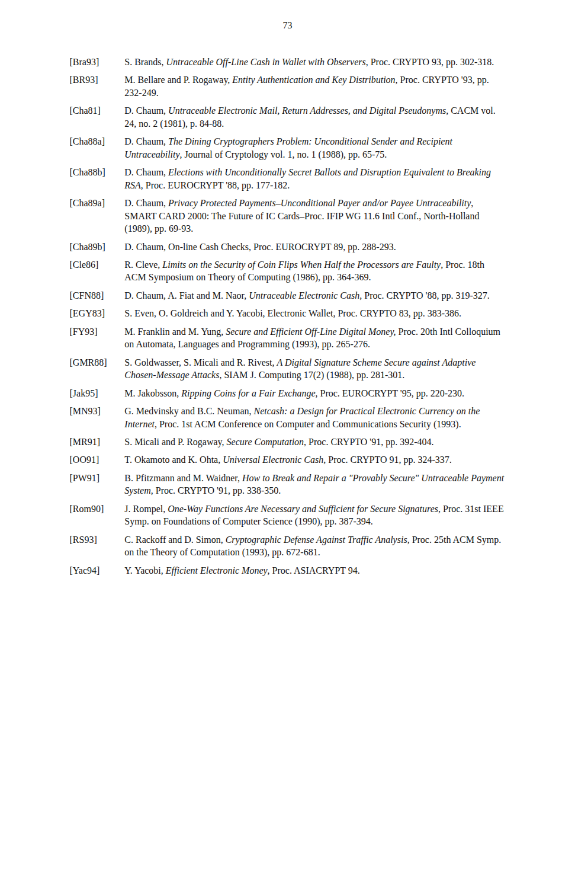73
[Bra93]
S. Brands, Untraceable Off-Line Cash in Wallet with Observers, Proc. CRYPTO 93, pp. 302-318.
[BR93]
M. Bellare and P. Rogaway, Entity Authentication and Key Distribution, Proc. CRYPTO '93, pp. 232-249.
[Cha81]
D. Chaum, Untraceable Electronic Mail, Return Addresses, and Digital Pseudonyms, CACM vol. 24, no. 2 (1981), p. 84-88.
[Cha88a]
D. Chaum, The Dining Cryptographers Problem: Unconditional Sender and Recipient Untraceability, Journal of Cryptology vol. 1, no. 1 (1988), pp. 65-75.
[Cha88b]
D. Chaum, Elections with Unconditionally Secret Ballots and Disruption Equivalent to Breaking RSA, Proc. EUROCRYPT '88, pp. 177-182.
[Cha89a]
D. Chaum, Privacy Protected Payments–Unconditional Payer and/or Payee Untraceability, SMART CARD 2000: The Future of IC Cards–Proc. IFIP WG 11.6 Intl Conf., North-Holland (1989), pp. 69-93.
[Cha89b]
D. Chaum, On-line Cash Checks, Proc. EUROCRYPT 89, pp. 288-293.
[Cle86]
R. Cleve, Limits on the Security of Coin Flips When Half the Processors are Faulty, Proc. 18th ACM Symposium on Theory of Computing (1986), pp. 364-369.
[CFN88]
D. Chaum, A. Fiat and M. Naor, Untraceable Electronic Cash, Proc. CRYPTO '88, pp. 319-327.
[EGY83]
S. Even, O. Goldreich and Y. Yacobi, Electronic Wallet, Proc. CRYPTO 83, pp. 383-386.
[FY93]
M. Franklin and M. Yung, Secure and Efficient Off-Line Digital Money, Proc. 20th Intl Colloquium on Automata, Languages and Programming (1993), pp. 265-276.
[GMR88]
S. Goldwasser, S. Micali and R. Rivest, A Digital Signature Scheme Secure against Adaptive Chosen-Message Attacks, SIAM J. Computing 17(2) (1988), pp. 281-301.
[Jak95]
M. Jakobsson, Ripping Coins for a Fair Exchange, Proc. EUROCRYPT '95, pp. 220-230.
[MN93]
G. Medvinsky and B.C. Neuman, Netcash: a Design for Practical Electronic Currency on the Internet, Proc. 1st ACM Conference on Computer and Communications Security (1993).
[MR91]
S. Micali and P. Rogaway, Secure Computation, Proc. CRYPTO '91, pp. 392-404.
[OO91]
T. Okamoto and K. Ohta, Universal Electronic Cash, Proc. CRYPTO 91, pp. 324-337.
[PW91]
B. Pfitzmann and M. Waidner, How to Break and Repair a "Provably Secure" Untraceable Payment System, Proc. CRYPTO '91, pp. 338-350.
[Rom90]
J. Rompel, One-Way Functions Are Necessary and Sufficient for Secure Signatures, Proc. 31st IEEE Symp. on Foundations of Computer Science (1990), pp. 387-394.
[RS93]
C. Rackoff and D. Simon, Cryptographic Defense Against Traffic Analysis, Proc. 25th ACM Symp. on the Theory of Computation (1993), pp. 672-681.
[Yac94]
Y. Yacobi, Efficient Electronic Money, Proc. ASIACRYPT 94.